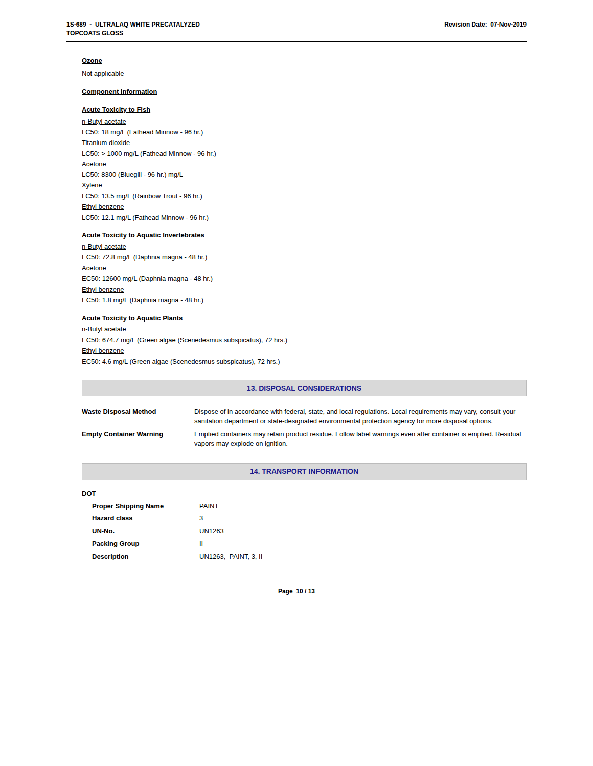1S-689 - ULTRALAQ WHITE PRECATALYZED
TOPCOATS GLOSS
Revision Date: 07-Nov-2019
Ozone
Not applicable
Component Information
Acute Toxicity to Fish
n-Butyl acetate
LC50: 18 mg/L (Fathead Minnow - 96 hr.)
Titanium dioxide
LC50: > 1000 mg/L (Fathead Minnow - 96 hr.)
Acetone
LC50: 8300 (Bluegill - 96 hr.) mg/L
Xylene
LC50: 13.5 mg/L (Rainbow Trout - 96 hr.)
Ethyl benzene
LC50: 12.1 mg/L (Fathead Minnow - 96 hr.)
Acute Toxicity to Aquatic Invertebrates
n-Butyl acetate
EC50: 72.8 mg/L (Daphnia magna - 48 hr.)
Acetone
EC50: 12600 mg/L (Daphnia magna - 48 hr.)
Ethyl benzene
EC50: 1.8 mg/L (Daphnia magna - 48 hr.)
Acute Toxicity to Aquatic Plants
n-Butyl acetate
EC50: 674.7 mg/L (Green algae (Scenedesmus subspicatus), 72 hrs.)
Ethyl benzene
EC50: 4.6 mg/L (Green algae (Scenedesmus subspicatus), 72 hrs.)
13. DISPOSAL CONSIDERATIONS
| Waste Disposal Method | Dispose of in accordance with federal, state, and local regulations. Local requirements may vary, consult your sanitation department or state-designated environmental protection agency for more disposal options. |
| Empty Container Warning | Emptied containers may retain product residue. Follow label warnings even after container is emptied. Residual vapors may explode on ignition. |
14. TRANSPORT INFORMATION
DOT
| Proper Shipping Name | PAINT |
| Hazard class | 3 |
| UN-No. | UN1263 |
| Packing Group | II |
| Description | UN1263, PAINT, 3, II |
Page 10 / 13